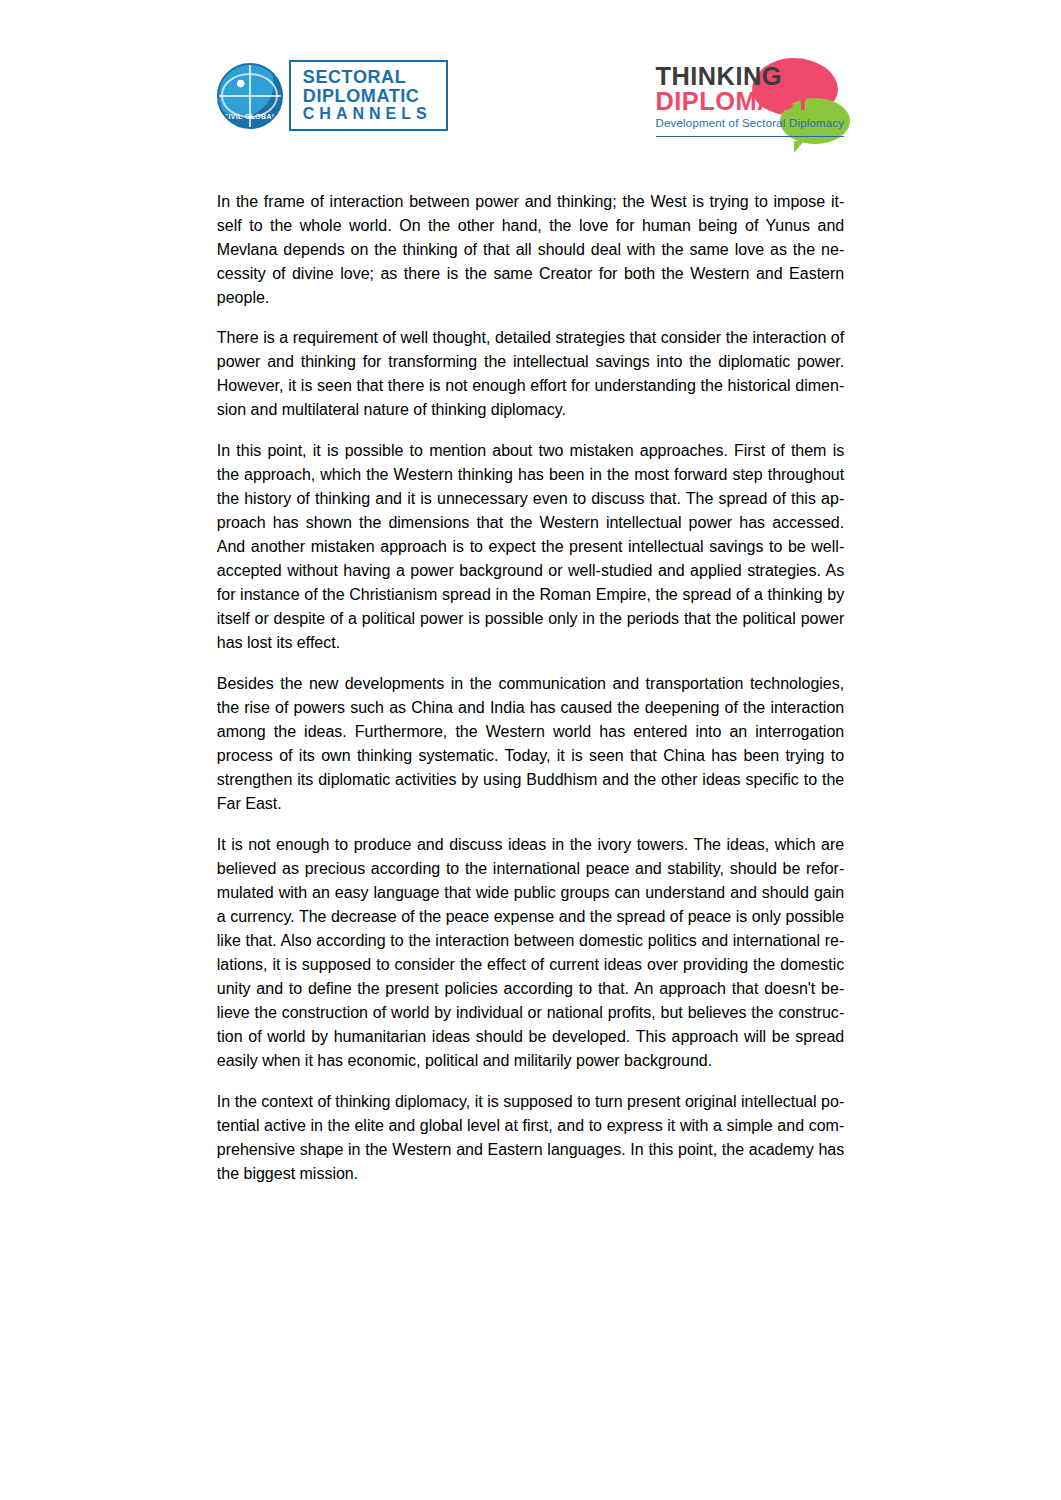Civil Global
SECTORAL DIPLOMATIC CHANNELS
THINKING
DIPLOMACY
Development of Sectoral Diplomacy
In the frame of interaction between power and thinking; the West is trying to impose itself to the whole world. On the other hand, the love for human being of Yunus and Mevlana depends on the thinking of that all should deal with the same love as the necessity of divine love; as there is the same Creator for both the Western and Eastern people.
There is a requirement of well thought, detailed strategies that consider the interaction of power and thinking for transforming the intellectual savings into the diplomatic power. However, it is seen that there is not enough effort for understanding the historical dimension and multilateral nature of thinking diplomacy.
In this point, it is possible to mention about two mistaken approaches. First of them is the approach, which the Western thinking has been in the most forward step throughout the history of thinking and it is unnecessary even to discuss that. The spread of this approach has shown the dimensions that the Western intellectual power has accessed. And another mistaken approach is to expect the present intellectual savings to be well-accepted without having a power background or well-studied and applied strategies. As for instance of the Christianism spread in the Roman Empire, the spread of a thinking by itself or despite of a political power is possible only in the periods that the political power has lost its effect.
Besides the new developments in the communication and transportation technologies, the rise of powers such as China and India has caused the deepening of the interaction among the ideas. Furthermore, the Western world has entered into an interrogation process of its own thinking systematic. Today, it is seen that China has been trying to strengthen its diplomatic activities by using Buddhism and the other ideas specific to the Far East.
It is not enough to produce and discuss ideas in the ivory towers. The ideas, which are believed as precious according to the international peace and stability, should be reformulated with an easy language that wide public groups can understand and should gain a currency. The decrease of the peace expense and the spread of peace is only possible like that. Also according to the interaction between domestic politics and international relations, it is supposed to consider the effect of current ideas over providing the domestic unity and to define the present policies according to that. An approach that doesn't believe the construction of world by individual or national profits, but believes the construction of world by humanitarian ideas should be developed. This approach will be spread easily when it has economic, political and militarily power background.
In the context of thinking diplomacy, it is supposed to turn present original intellectual potential active in the elite and global level at first, and to express it with a simple and comprehensive shape in the Western and Eastern languages. In this point, the academy has the biggest mission.